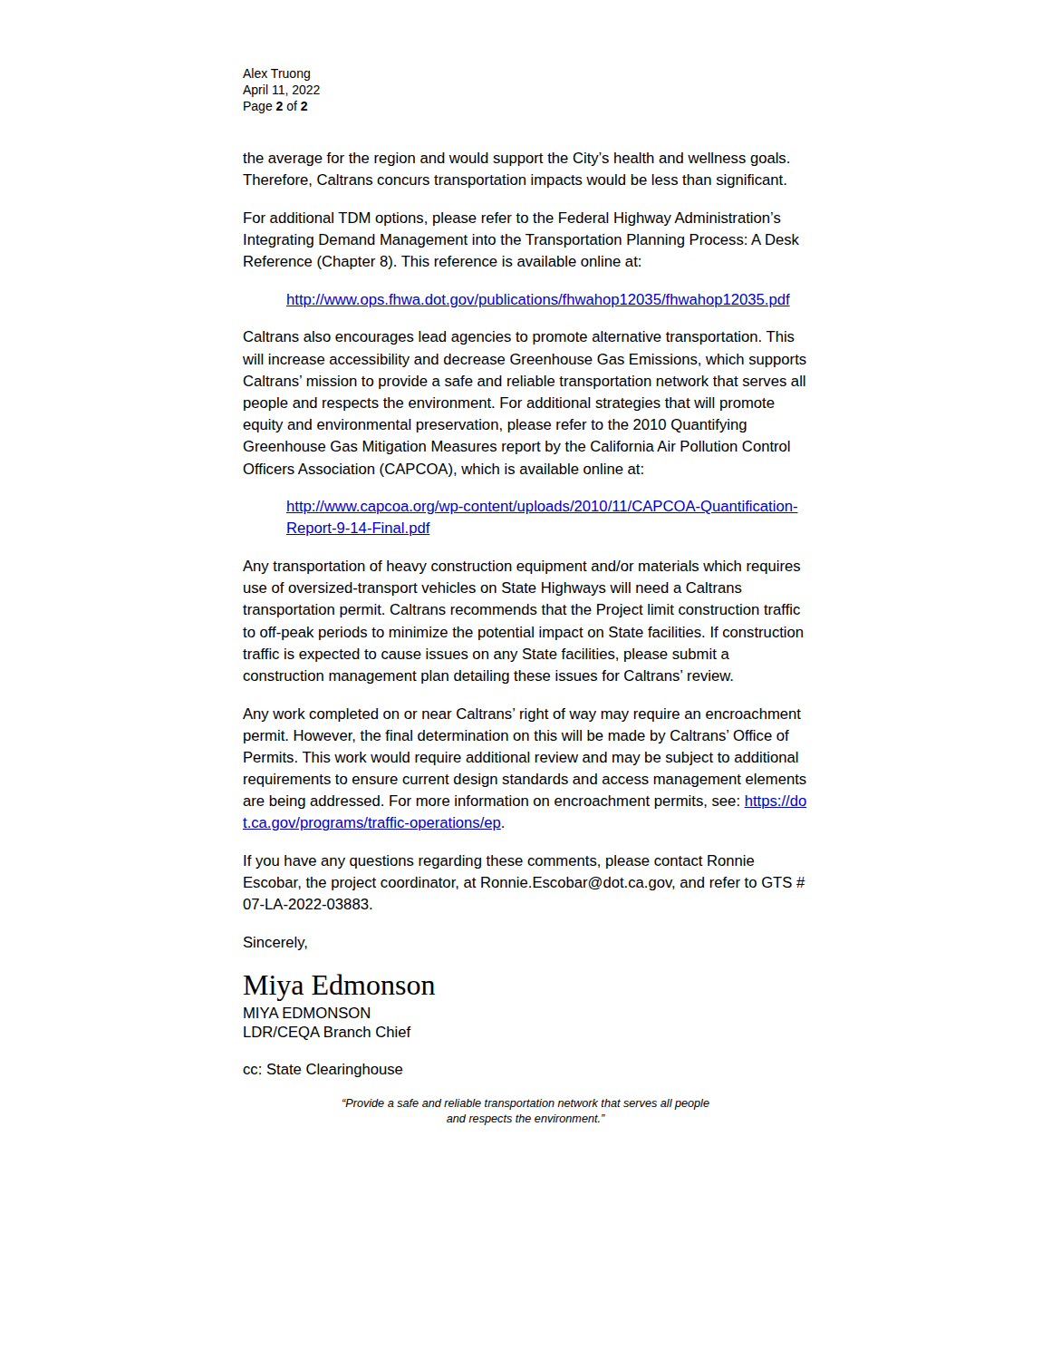Alex Truong
April 11, 2022
Page 2 of 2
the average for the region and would support the City’s health and wellness goals. Therefore, Caltrans concurs transportation impacts would be less than significant.
For additional TDM options, please refer to the Federal Highway Administration’s Integrating Demand Management into the Transportation Planning Process: A Desk Reference (Chapter 8). This reference is available online at:
http://www.ops.fhwa.dot.gov/publications/fhwahop12035/fhwahop12035.pdf
Caltrans also encourages lead agencies to promote alternative transportation. This will increase accessibility and decrease Greenhouse Gas Emissions, which supports Caltrans’ mission to provide a safe and reliable transportation network that serves all people and respects the environment. For additional strategies that will promote equity and environmental preservation, please refer to the 2010 Quantifying Greenhouse Gas Mitigation Measures report by the California Air Pollution Control Officers Association (CAPCOA), which is available online at:
http://www.capcoa.org/wp-content/uploads/2010/11/CAPCOA-Quantification-Report-9-14-Final.pdf
Any transportation of heavy construction equipment and/or materials which requires use of oversized-transport vehicles on State Highways will need a Caltrans transportation permit. Caltrans recommends that the Project limit construction traffic to off-peak periods to minimize the potential impact on State facilities. If construction traffic is expected to cause issues on any State facilities, please submit a construction management plan detailing these issues for Caltrans’ review.
Any work completed on or near Caltrans’ right of way may require an encroachment permit. However, the final determination on this will be made by Caltrans’ Office of Permits. This work would require additional review and may be subject to additional requirements to ensure current design standards and access management elements are being addressed. For more information on encroachment permits, see: https://dot.ca.gov/programs/traffic-operations/ep.
If you have any questions regarding these comments, please contact Ronnie Escobar, the project coordinator, at Ronnie.Escobar@dot.ca.gov, and refer to GTS # 07-LA-2022-03883.
Sincerely,
Miya Edmonson
MIYA EDMONSON
LDR/CEQA Branch Chief
cc: State Clearinghouse
“Provide a safe and reliable transportation network that serves all people
and respects the environment.”